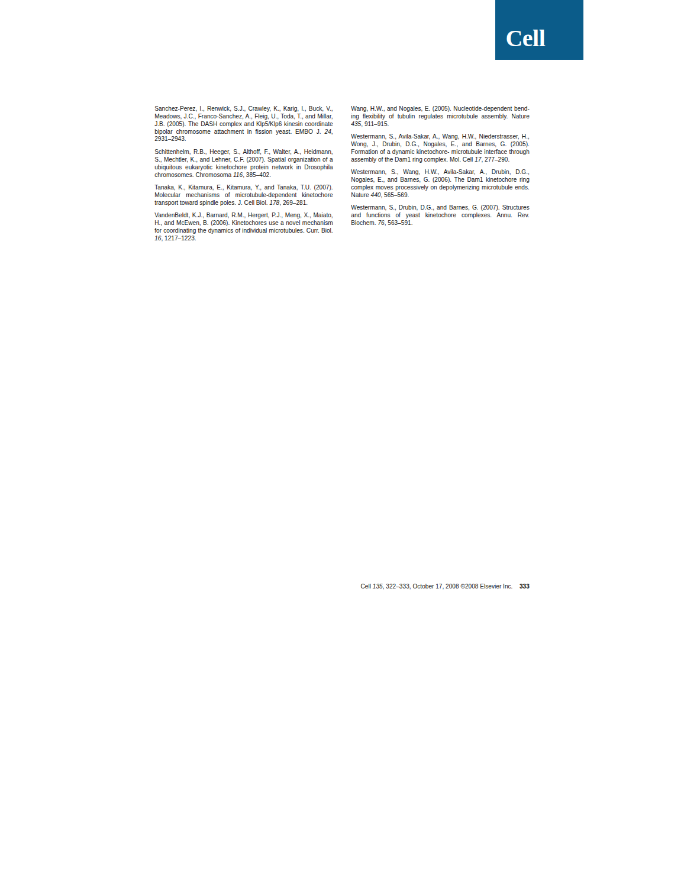Cell
Sanchez-Perez, I., Renwick, S.J., Crawley, K., Karig, I., Buck, V., Meadows, J.C., Franco-Sanchez, A., Fleig, U., Toda, T., and Millar, J.B. (2005). The DASH complex and Klp5/Klp6 kinesin coordinate bipolar chromosome attachment in fission yeast. EMBO J. 24, 2931–2943.
Schittenhelm, R.B., Heeger, S., Althoff, F., Walter, A., Heidmann, S., Mechtler, K., and Lehner, C.F. (2007). Spatial organization of a ubiquitous eukaryotic kinetochore protein network in Drosophila chromosomes. Chromosoma 116, 385–402.
Tanaka, K., Kitamura, E., Kitamura, Y., and Tanaka, T.U. (2007). Molecular mechanisms of microtubule-dependent kinetochore transport toward spindle poles. J. Cell Biol. 178, 269–281.
VandenBeldt, K.J., Barnard, R.M., Hergert, P.J., Meng, X., Maiato, H., and McEwen, B. (2006). Kinetochores use a novel mechanism for coordinating the dynamics of individual microtubules. Curr. Biol. 16, 1217–1223.
Wang, H.W., and Nogales, E. (2005). Nucleotide-dependent bending flexibility of tubulin regulates microtubule assembly. Nature 435, 911–915.
Westermann, S., Avila-Sakar, A., Wang, H.W., Niederstrasser, H., Wong, J., Drubin, D.G., Nogales, E., and Barnes, G. (2005). Formation of a dynamic kinetochore- microtubule interface through assembly of the Dam1 ring complex. Mol. Cell 17, 277–290.
Westermann, S., Wang, H.W., Avila-Sakar, A., Drubin, D.G., Nogales, E., and Barnes, G. (2006). The Dam1 kinetochore ring complex moves processively on depolymerizing microtubule ends. Nature 440, 565–569.
Westermann, S., Drubin, D.G., and Barnes, G. (2007). Structures and functions of yeast kinetochore complexes. Annu. Rev. Biochem. 76, 563–591.
Cell 135, 322–333, October 17, 2008 ©2008 Elsevier Inc.333